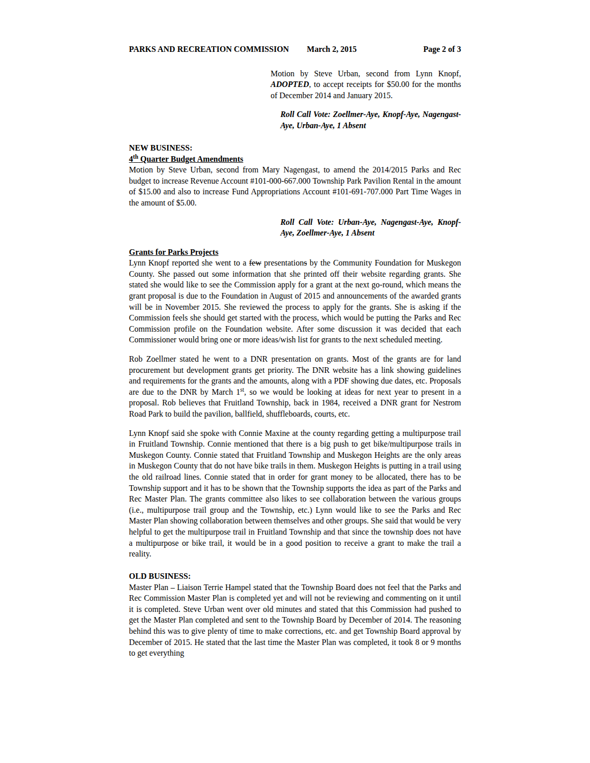PARKS AND RECREATION COMMISSION March 2, 2015 Page 2 of 3
Motion by Steve Urban, second from Lynn Knopf, ADOPTED, to accept receipts for $50.00 for the months of December 2014 and January 2015.
Roll Call Vote: Zoellmer-Aye, Knopf-Aye, Nagengast-Aye, Urban-Aye, 1 Absent
New Business:
4th Quarter Budget Amendments
Motion by Steve Urban, second from Mary Nagengast, to amend the 2014/2015 Parks and Rec budget to increase Revenue Account #101-000-667.000 Township Park Pavilion Rental in the amount of $15.00 and also to increase Fund Appropriations Account #101-691-707.000 Part Time Wages in the amount of $5.00.
Roll Call Vote: Urban-Aye, Nagengast-Aye, Knopf-Aye, Zoellmer-Aye, 1 Absent
Grants for Parks Projects
Lynn Knopf reported she went to a few presentations by the Community Foundation for Muskegon County. She passed out some information that she printed off their website regarding grants. She stated she would like to see the Commission apply for a grant at the next go-round, which means the grant proposal is due to the Foundation in August of 2015 and announcements of the awarded grants will be in November 2015. She reviewed the process to apply for the grants. She is asking if the Commission feels she should get started with the process, which would be putting the Parks and Rec Commission profile on the Foundation website. After some discussion it was decided that each Commissioner would bring one or more ideas/wish list for grants to the next scheduled meeting.
Rob Zoellmer stated he went to a DNR presentation on grants. Most of the grants are for land procurement but development grants get priority. The DNR website has a link showing guidelines and requirements for the grants and the amounts, along with a PDF showing due dates, etc. Proposals are due to the DNR by March 1st, so we would be looking at ideas for next year to present in a proposal. Rob believes that Fruitland Township, back in 1984, received a DNR grant for Nestrom Road Park to build the pavilion, ballfield, shuffleboards, courts, etc.
Lynn Knopf said she spoke with Connie Maxine at the county regarding getting a multipurpose trail in Fruitland Township. Connie mentioned that there is a big push to get bike/multipurpose trails in Muskegon County. Connie stated that Fruitland Township and Muskegon Heights are the only areas in Muskegon County that do not have bike trails in them. Muskegon Heights is putting in a trail using the old railroad lines. Connie stated that in order for grant money to be allocated, there has to be Township support and it has to be shown that the Township supports the idea as part of the Parks and Rec Master Plan. The grants committee also likes to see collaboration between the various groups (i.e., multipurpose trail group and the Township, etc.) Lynn would like to see the Parks and Rec Master Plan showing collaboration between themselves and other groups. She said that would be very helpful to get the multipurpose trail in Fruitland Township and that since the township does not have a multipurpose or bike trail, it would be in a good position to receive a grant to make the trail a reality.
Old Business:
Master Plan – Liaison Terrie Hampel stated that the Township Board does not feel that the Parks and Rec Commission Master Plan is completed yet and will not be reviewing and commenting on it until it is completed. Steve Urban went over old minutes and stated that this Commission had pushed to get the Master Plan completed and sent to the Township Board by December of 2014. The reasoning behind this was to give plenty of time to make corrections, etc. and get Township Board approval by December of 2015. He stated that the last time the Master Plan was completed, it took 8 or 9 months to get everything